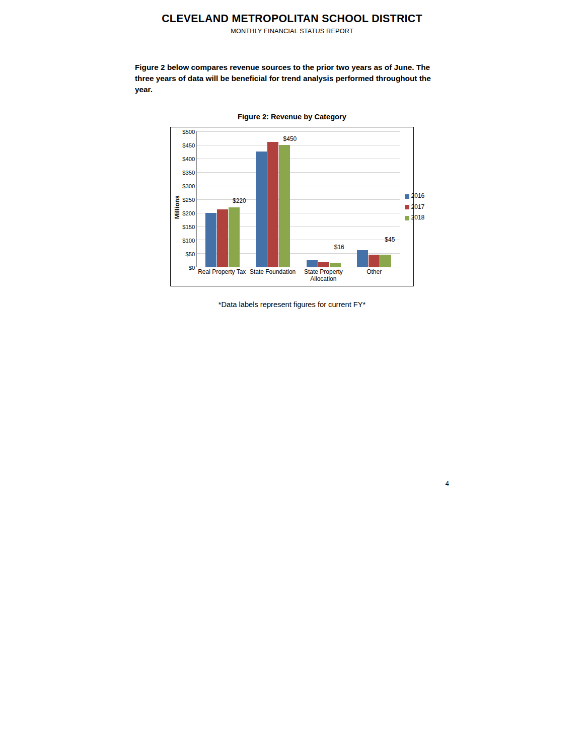CLEVELAND METROPOLITAN SCHOOL DISTRICT
MONTHLY FINANCIAL STATUS REPORT
Figure 2 below compares revenue sources to the prior two years as of June. The three years of data will be beneficial for trend analysis performed throughout the year.
Figure 2: Revenue by Category
Millions
$500 $450 $400 $350 $300 $250 $200 $150 $100 $50 $0
$220
$450
$16
$45
Real Property Tax
State Foundation
State Property Allocation
Other
2016
2017
2018
*Data labels represent figures for current FY*
4